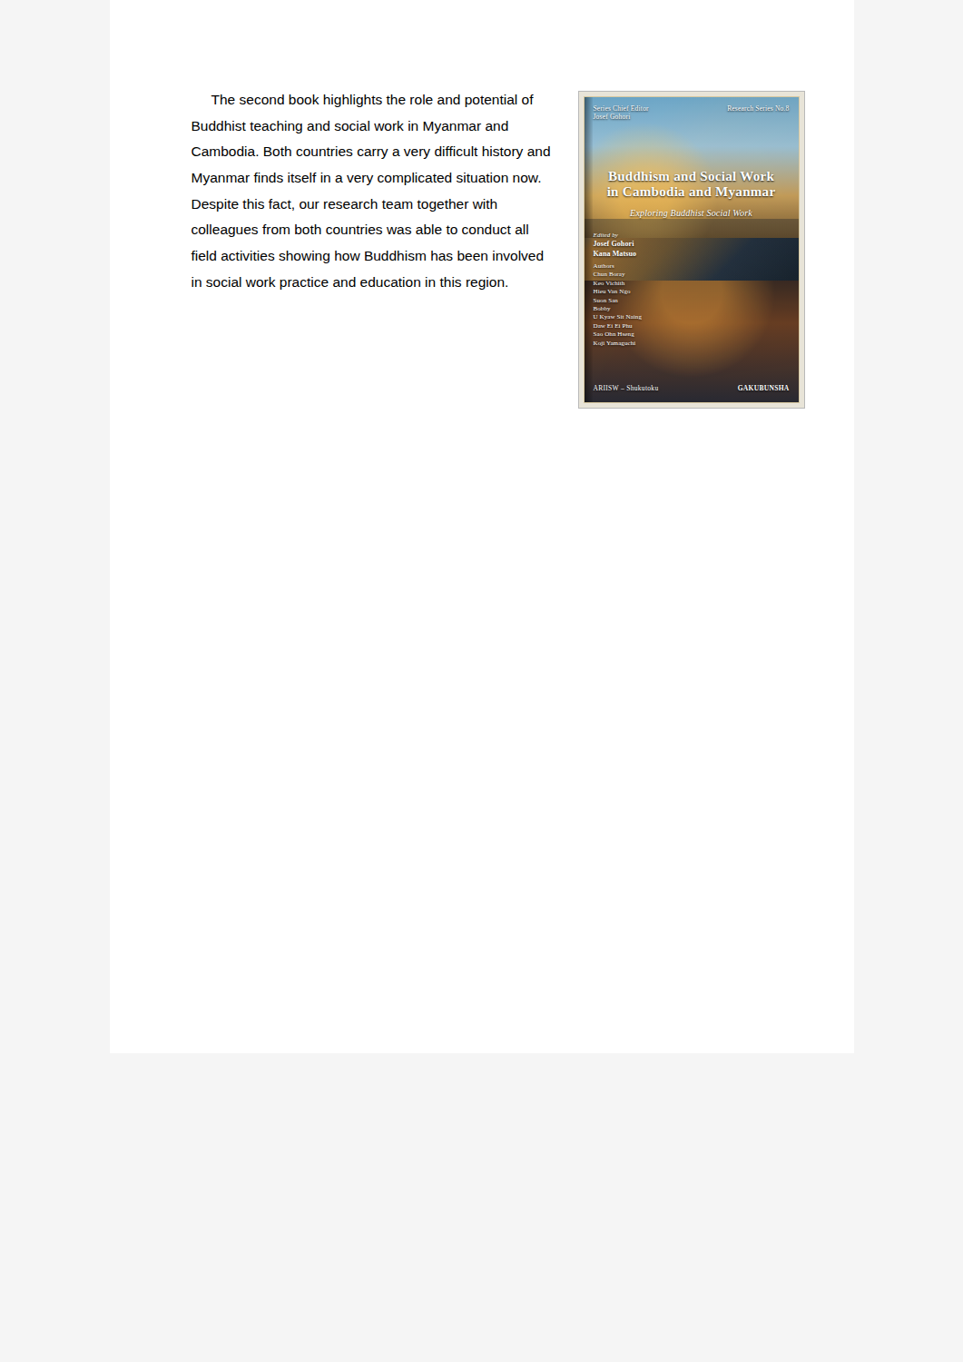The second book highlights the role and potential of Buddhist teaching and social work in Myanmar and Cambodia. Both countries carry a very difficult history and Myanmar finds itself in a very complicated situation now. Despite this fact, our research team together with colleagues from both countries was able to conduct all field activities showing how Buddhism has been involved in social work practice and education in this region.
Series Chief Editor
Josef Gohori
Research Series No.8
Buddhism and Social Work
in Cambodia and Myanmar
Exploring Buddhist Social Work
Edited by
Josef Gohori
Kana Matsuo
Authors
Chun Boray
Keo Vichith
Hieu Van Ngo
Suon San
Bobby
U Kyaw Sit Naing
Daw Ei Ei Phu
Sao Ohn Hseng
Koji Yamaguchi
ARIISW – Shukutoku
GAKUBUNSHA